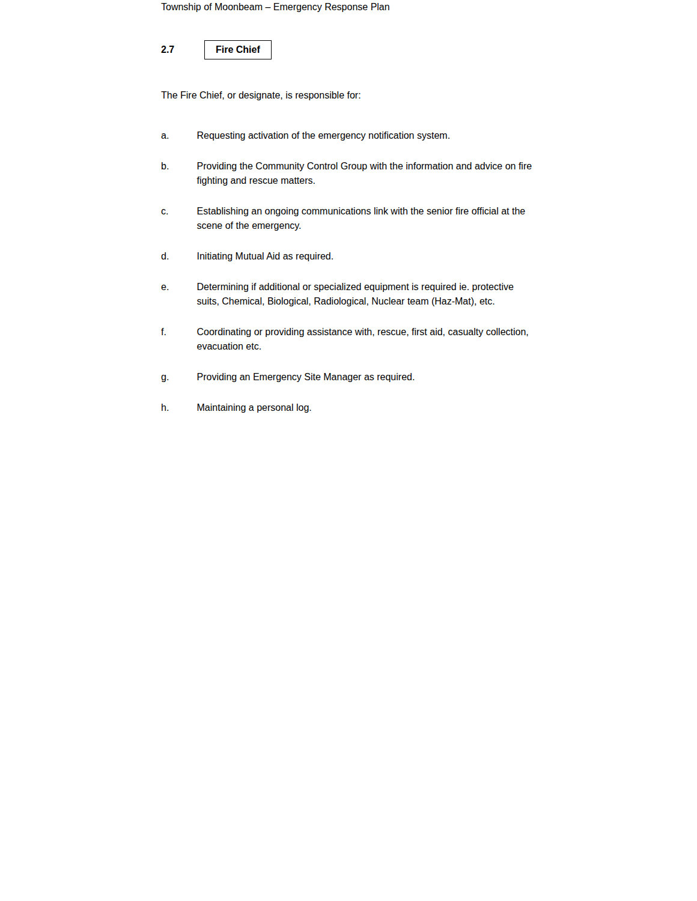15
Township of Moonbeam – Emergency Response Plan
2.7 Fire Chief
The Fire Chief, or designate, is responsible for:
a. Requesting activation of the emergency notification system.
b. Providing the Community Control Group with the information and advice on fire fighting and rescue matters.
c. Establishing an ongoing communications link with the senior fire official at the scene of the emergency.
d. Initiating Mutual Aid as required.
e. Determining if additional or specialized equipment is required ie. protective suits, Chemical, Biological, Radiological, Nuclear team (Haz-Mat), etc.
f. Coordinating or providing assistance with, rescue, first aid, casualty collection, evacuation etc.
g. Providing an Emergency Site Manager as required.
h. Maintaining a personal log.